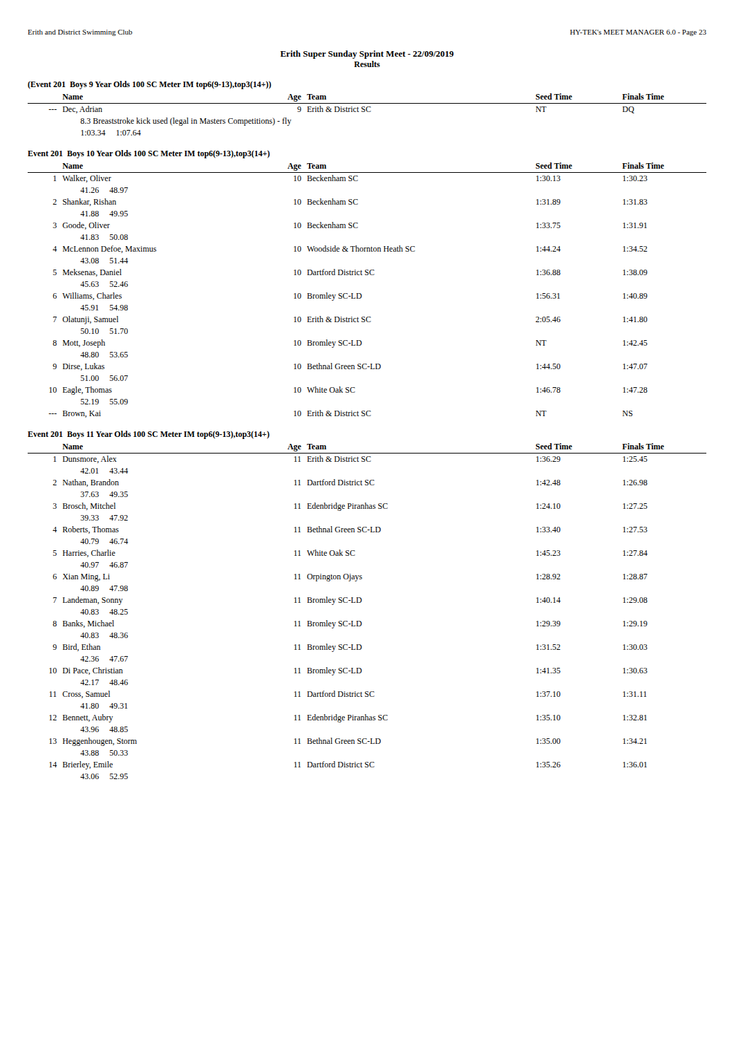Erith and District Swimming Club HY-TEK's MEET MANAGER 6.0 - Page 23
Erith Super Sunday Sprint Meet - 22/09/2019
Results
(Event 201 Boys 9 Year Olds 100 SC Meter IM top6(9-13),top3(14+))
| | Name | Age | Team | Seed Time | Finals Time |
| --- | --- | --- | --- | --- | --- |
| --- | Dec, Adrian | 9 | Erith & District SC | NT | DQ |
| | 8.3 Breaststroke kick used (legal in Masters Competitions) - fly |
| | 1:03.34 1:07.64 |
Event 201 Boys 10 Year Olds 100 SC Meter IM top6(9-13),top3(14+)
| | Name | Age | Team | Seed Time | Finals Time |
| --- | --- | --- | --- | --- | --- |
| 1 | Walker, Oliver | 10 | Beckenham SC | 1:30.13 | 1:30.23 |
| | 41.26 48.97 |
| 2 | Shankar, Rishan | 10 | Beckenham SC | 1:31.89 | 1:31.83 |
| | 41.88 49.95 |
| 3 | Goode, Oliver | 10 | Beckenham SC | 1:33.75 | 1:31.91 |
| | 41.83 50.08 |
| 4 | McLennon Defoe, Maximus | 10 | Woodside & Thornton Heath SC | 1:44.24 | 1:34.52 |
| | 43.08 51.44 |
| 5 | Meksenas, Daniel | 10 | Dartford District SC | 1:36.88 | 1:38.09 |
| | 45.63 52.46 |
| 6 | Williams, Charles | 10 | Bromley SC-LD | 1:56.31 | 1:40.89 |
| | 45.91 54.98 |
| 7 | Olatunji, Samuel | 10 | Erith & District SC | 2:05.46 | 1:41.80 |
| | 50.10 51.70 |
| 8 | Mott, Joseph | 10 | Bromley SC-LD | NT | 1:42.45 |
| | 48.80 53.65 |
| 9 | Dirse, Lukas | 10 | Bethnal Green SC-LD | 1:44.50 | 1:47.07 |
| | 51.00 56.07 |
| 10 | Eagle, Thomas | 10 | White Oak SC | 1:46.78 | 1:47.28 |
| | 52.19 55.09 |
| --- | Brown, Kai | 10 | Erith & District SC | NT | NS |
Event 201 Boys 11 Year Olds 100 SC Meter IM top6(9-13),top3(14+)
| | Name | Age | Team | Seed Time | Finals Time |
| --- | --- | --- | --- | --- | --- |
| 1 | Dunsmore, Alex | 11 | Erith & District SC | 1:36.29 | 1:25.45 |
| | 42.01 43.44 |
| 2 | Nathan, Brandon | 11 | Dartford District SC | 1:42.48 | 1:26.98 |
| | 37.63 49.35 |
| 3 | Brosch, Mitchel | 11 | Edenbridge Piranhas SC | 1:24.10 | 1:27.25 |
| | 39.33 47.92 |
| 4 | Roberts, Thomas | 11 | Bethnal Green SC-LD | 1:33.40 | 1:27.53 |
| | 40.79 46.74 |
| 5 | Harries, Charlie | 11 | White Oak SC | 1:45.23 | 1:27.84 |
| | 40.97 46.87 |
| 6 | Xian Ming, Li | 11 | Orpington Ojays | 1:28.92 | 1:28.87 |
| | 40.89 47.98 |
| 7 | Landeman, Sonny | 11 | Bromley SC-LD | 1:40.14 | 1:29.08 |
| | 40.83 48.25 |
| 8 | Banks, Michael | 11 | Bromley SC-LD | 1:29.39 | 1:29.19 |
| | 40.83 48.36 |
| 9 | Bird, Ethan | 11 | Bromley SC-LD | 1:31.52 | 1:30.03 |
| | 42.36 47.67 |
| 10 | Di Pace, Christian | 11 | Bromley SC-LD | 1:41.35 | 1:30.63 |
| | 42.17 48.46 |
| 11 | Cross, Samuel | 11 | Dartford District SC | 1:37.10 | 1:31.11 |
| | 41.80 49.31 |
| 12 | Bennett, Aubry | 11 | Edenbridge Piranhas SC | 1:35.10 | 1:32.81 |
| | 43.96 48.85 |
| 13 | Heggenhougen, Storm | 11 | Bethnal Green SC-LD | 1:35.00 | 1:34.21 |
| | 43.88 50.33 |
| 14 | Brierley, Emile | 11 | Dartford District SC | 1:35.26 | 1:36.01 |
| | 43.06 52.95 |